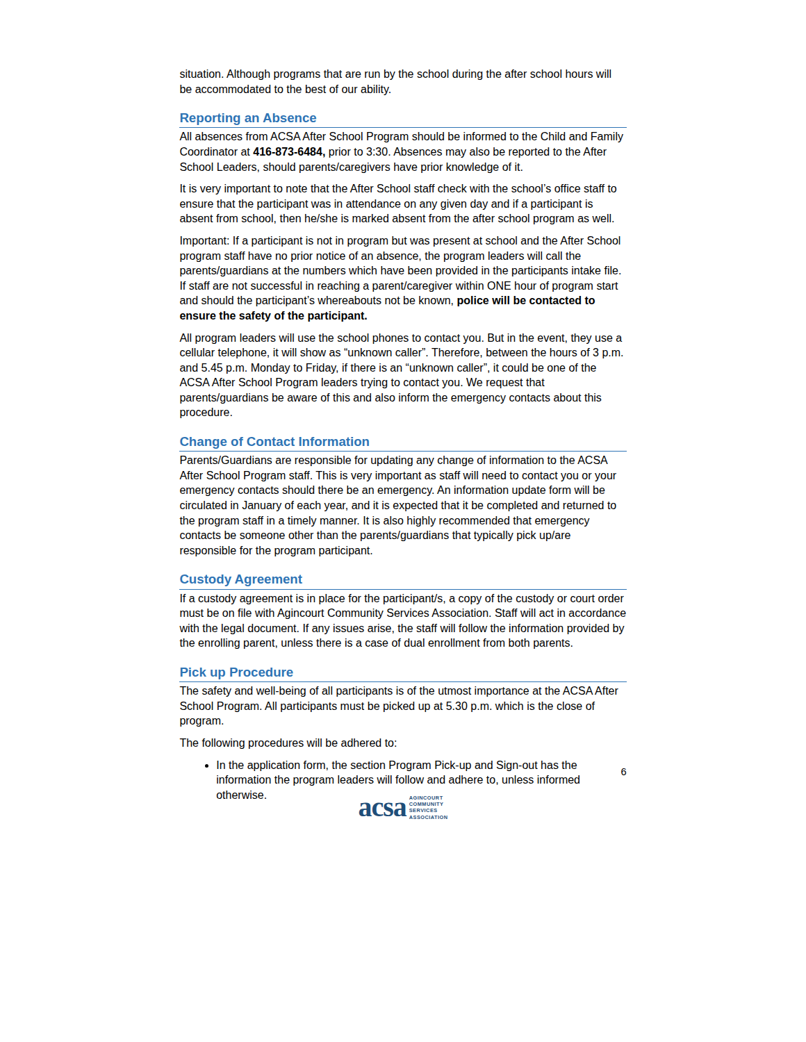situation. Although programs that are run by the school during the after school hours will be accommodated to the best of our ability.
Reporting an Absence
All absences from ACSA After School Program should be informed to the Child and Family Coordinator at 416-873-6484, prior to 3:30. Absences may also be reported to the After School Leaders, should parents/caregivers have prior knowledge of it.
It is very important to note that the After School staff check with the school’s office staff to ensure that the participant was in attendance on any given day and if a participant is absent from school, then he/she is marked absent from the after school program as well.
Important: If a participant is not in program but was present at school and the After School program staff have no prior notice of an absence, the program leaders will call the parents/guardians at the numbers which have been provided in the participants intake file. If staff are not successful in reaching a parent/caregiver within ONE hour of program start and should the participant’s whereabouts not be known, police will be contacted to ensure the safety of the participant.
All program leaders will use the school phones to contact you. But in the event, they use a cellular telephone, it will show as “unknown caller”. Therefore, between the hours of 3 p.m. and 5.45 p.m. Monday to Friday, if there is an “unknown caller”, it could be one of the ACSA After School Program leaders trying to contact you. We request that parents/guardians be aware of this and also inform the emergency contacts about this procedure.
Change of Contact Information
Parents/Guardians are responsible for updating any change of information to the ACSA After School Program staff. This is very important as staff will need to contact you or your emergency contacts should there be an emergency. An information update form will be circulated in January of each year, and it is expected that it be completed and returned to the program staff in a timely manner. It is also highly recommended that emergency contacts be someone other than the parents/guardians that typically pick up/are responsible for the program participant.
Custody Agreement
If a custody agreement is in place for the participant/s, a copy of the custody or court order must be on file with Agincourt Community Services Association. Staff will act in accordance with the legal document. If any issues arise, the staff will follow the information provided by the enrolling parent, unless there is a case of dual enrollment from both parents.
Pick up Procedure
The safety and well-being of all participants is of the utmost importance at the ACSA After School Program. All participants must be picked up at 5.30 p.m. which is the close of program.
The following procedures will be adhered to:
In the application form, the section Program Pick-up and Sign-out has the information the program leaders will follow and adhere to, unless informed otherwise.
6
acsa AGINCOURT
COMMUNITY
SERVICES
ASSOCIATION